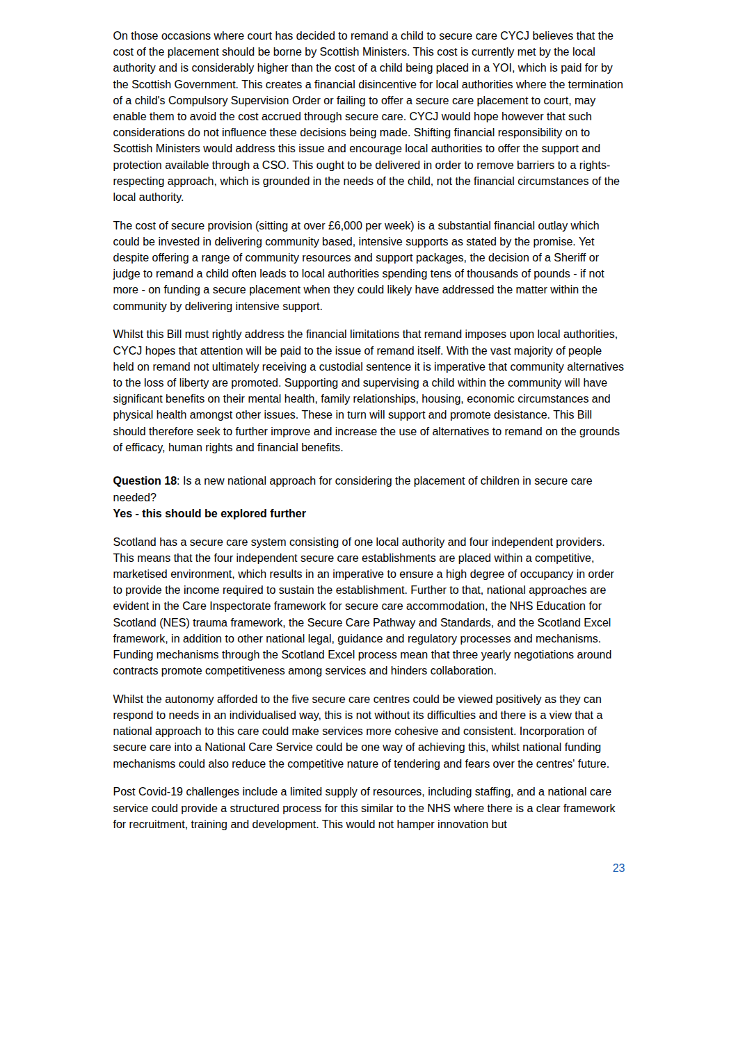On those occasions where court has decided to remand a child to secure care CYCJ believes that the cost of the placement should be borne by Scottish Ministers. This cost is currently met by the local authority and is considerably higher than the cost of a child being placed in a YOI, which is paid for by the Scottish Government. This creates a financial disincentive for local authorities where the termination of a child's Compulsory Supervision Order or failing to offer a secure care placement to court, may enable them to avoid the cost accrued through secure care. CYCJ would hope however that such considerations do not influence these decisions being made. Shifting financial responsibility on to Scottish Ministers would address this issue and encourage local authorities to offer the support and protection available through a CSO. This ought to be delivered in order to remove barriers to a rights-respecting approach, which is grounded in the needs of the child, not the financial circumstances of the local authority.
The cost of secure provision (sitting at over £6,000 per week) is a substantial financial outlay which could be invested in delivering community based, intensive supports as stated by the promise. Yet despite offering a range of community resources and support packages, the decision of a Sheriff or judge to remand a child often leads to local authorities spending tens of thousands of pounds - if not more - on funding a secure placement when they could likely have addressed the matter within the community by delivering intensive support.
Whilst this Bill must rightly address the financial limitations that remand imposes upon local authorities, CYCJ hopes that attention will be paid to the issue of remand itself. With the vast majority of people held on remand not ultimately receiving a custodial sentence it is imperative that community alternatives to the loss of liberty are promoted. Supporting and supervising a child within the community will have significant benefits on their mental health, family relationships, housing, economic circumstances and physical health amongst other issues. These in turn will support and promote desistance. This Bill should therefore seek to further improve and increase the use of alternatives to remand on the grounds of efficacy, human rights and financial benefits.
Question 18: Is a new national approach for considering the placement of children in secure care needed?
Yes - this should be explored further
Scotland has a secure care system consisting of one local authority and four independent providers. This means that the four independent secure care establishments are placed within a competitive, marketised environment, which results in an imperative to ensure a high degree of occupancy in order to provide the income required to sustain the establishment. Further to that, national approaches are evident in the Care Inspectorate framework for secure care accommodation, the NHS Education for Scotland (NES) trauma framework, the Secure Care Pathway and Standards, and the Scotland Excel framework, in addition to other national legal, guidance and regulatory processes and mechanisms. Funding mechanisms through the Scotland Excel process mean that three yearly negotiations around contracts promote competitiveness among services and hinders collaboration.
Whilst the autonomy afforded to the five secure care centres could be viewed positively as they can respond to needs in an individualised way, this is not without its difficulties and there is a view that a national approach to this care could make services more cohesive and consistent. Incorporation of secure care into a National Care Service could be one way of achieving this, whilst national funding mechanisms could also reduce the competitive nature of tendering and fears over the centres' future.
Post Covid-19 challenges include a limited supply of resources, including staffing, and a national care service could provide a structured process for this similar to the NHS where there is a clear framework for recruitment, training and development. This would not hamper innovation but
23